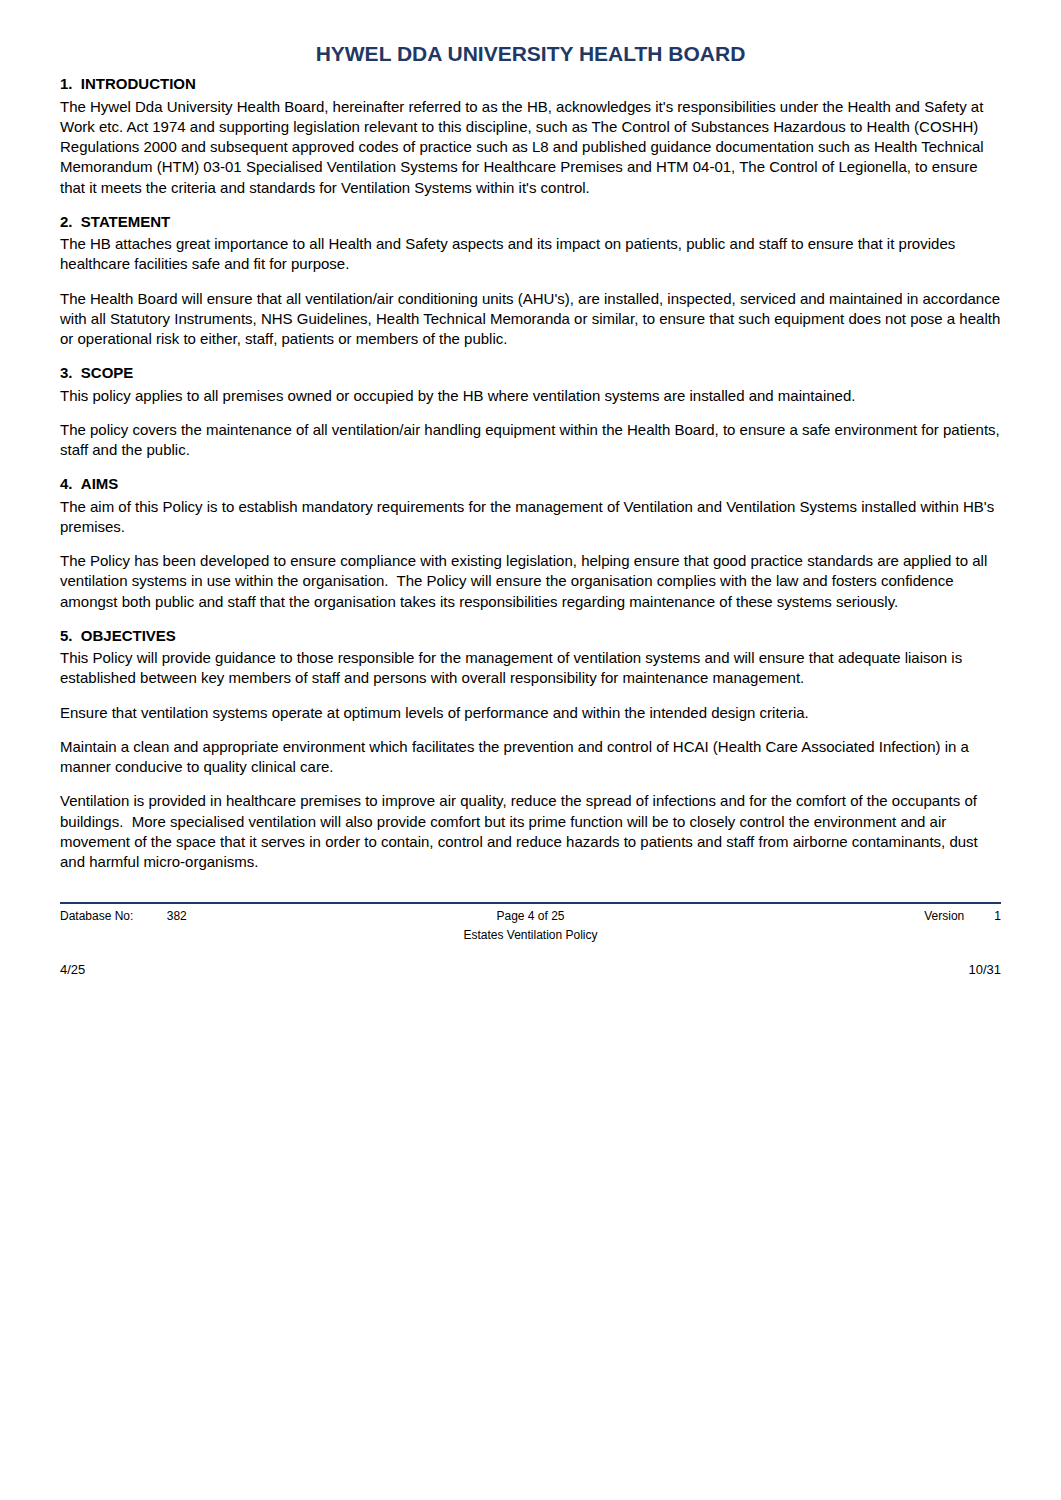HYWEL DDA UNIVERSITY HEALTH BOARD
1. INTRODUCTION
The Hywel Dda University Health Board, hereinafter referred to as the HB, acknowledges it's responsibilities under the Health and Safety at Work etc. Act 1974 and supporting legislation relevant to this discipline, such as The Control of Substances Hazardous to Health (COSHH) Regulations 2000 and subsequent approved codes of practice such as L8 and published guidance documentation such as Health Technical Memorandum (HTM) 03-01 Specialised Ventilation Systems for Healthcare Premises and HTM 04-01, The Control of Legionella, to ensure that it meets the criteria and standards for Ventilation Systems within it's control.
2. STATEMENT
The HB attaches great importance to all Health and Safety aspects and its impact on patients, public and staff to ensure that it provides healthcare facilities safe and fit for purpose.
The Health Board will ensure that all ventilation/air conditioning units (AHU's), are installed, inspected, serviced and maintained in accordance with all Statutory Instruments, NHS Guidelines, Health Technical Memoranda or similar, to ensure that such equipment does not pose a health or operational risk to either, staff, patients or members of the public.
3. SCOPE
This policy applies to all premises owned or occupied by the HB where ventilation systems are installed and maintained.
The policy covers the maintenance of all ventilation/air handling equipment within the Health Board, to ensure a safe environment for patients, staff and the public.
4. AIMS
The aim of this Policy is to establish mandatory requirements for the management of Ventilation and Ventilation Systems installed within HB's premises.
The Policy has been developed to ensure compliance with existing legislation, helping ensure that good practice standards are applied to all ventilation systems in use within the organisation. The Policy will ensure the organisation complies with the law and fosters confidence amongst both public and staff that the organisation takes its responsibilities regarding maintenance of these systems seriously.
5. OBJECTIVES
This Policy will provide guidance to those responsible for the management of ventilation systems and will ensure that adequate liaison is established between key members of staff and persons with overall responsibility for maintenance management.
Ensure that ventilation systems operate at optimum levels of performance and within the intended design criteria.
Maintain a clean and appropriate environment which facilitates the prevention and control of HCAI (Health Care Associated Infection) in a manner conducive to quality clinical care.
Ventilation is provided in healthcare premises to improve air quality, reduce the spread of infections and for the comfort of the occupants of buildings. More specialised ventilation will also provide comfort but its prime function will be to closely control the environment and air movement of the space that it serves in order to contain, control and reduce hazards to patients and staff from airborne contaminants, dust and harmful micro-organisms.
Database No: 382
Page 4 of 25 Estates Ventilation Policy
Version 1
4/25
10/31